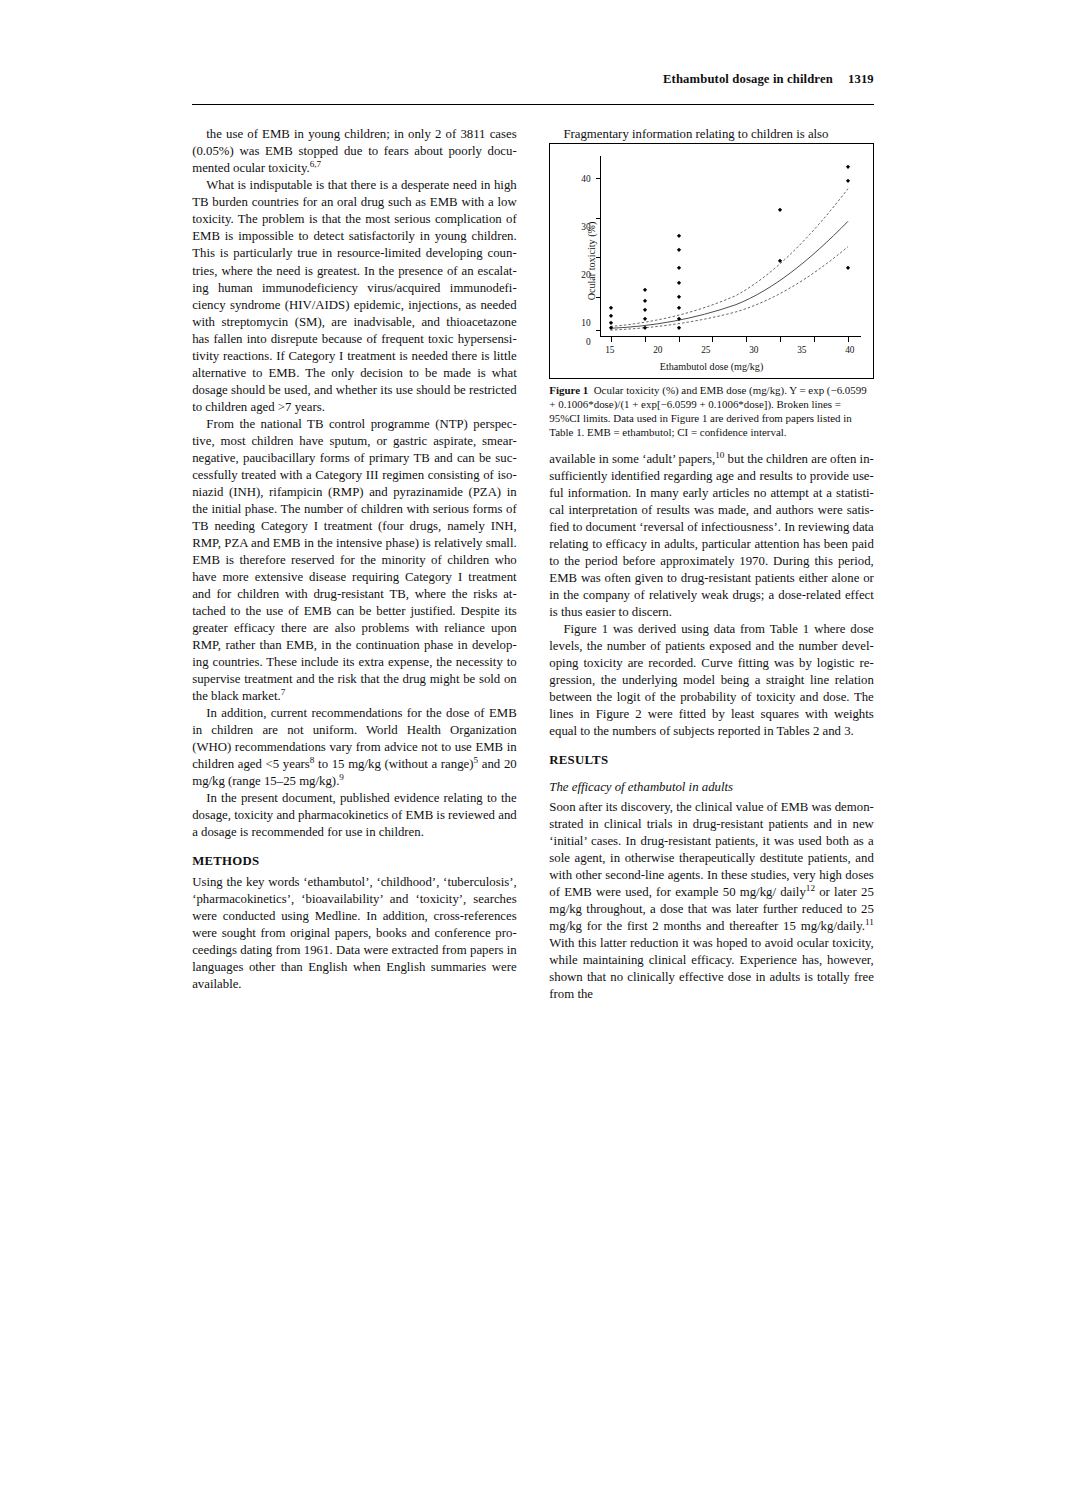Ethambutol dosage in children1319
the use of EMB in young children; in only 2 of 3811 cases (0.05%) was EMB stopped due to fears about poorly documented ocular toxicity.6,7
What is indisputable is that there is a desperate need in high TB burden countries for an oral drug such as EMB with a low toxicity. The problem is that the most serious complication of EMB is impossible to detect satisfactorily in young children. This is particularly true in resource-limited developing countries, where the need is greatest. In the presence of an escalating human immunodeficiency virus/acquired immunodeficiency syndrome (HIV/AIDS) epidemic, injections, as needed with streptomycin (SM), are inadvisable, and thioacetazone has fallen into disrepute because of frequent toxic hypersensitivity reactions. If Category I treatment is needed there is little alternative to EMB. The only decision to be made is what dosage should be used, and whether its use should be restricted to children aged >7 years.
From the national TB control programme (NTP) perspective, most children have sputum, or gastric aspirate, smear-negative, paucibacillary forms of primary TB and can be successfully treated with a Category III regimen consisting of isoniazid (INH), rifampicin (RMP) and pyrazinamide (PZA) in the initial phase. The number of children with serious forms of TB needing Category I treatment (four drugs, namely INH, RMP, PZA and EMB in the intensive phase) is relatively small. EMB is therefore reserved for the minority of children who have more extensive disease requiring Category I treatment and for children with drug-resistant TB, where the risks attached to the use of EMB can be better justified. Despite its greater efficacy there are also problems with reliance upon RMP, rather than EMB, in the continuation phase in developing countries. These include its extra expense, the necessity to supervise treatment and the risk that the drug might be sold on the black market.7
In addition, current recommendations for the dose of EMB in children are not uniform. World Health Organization (WHO) recommendations vary from advice not to use EMB in children aged <5 years8 to 15 mg/kg (without a range)5 and 20 mg/kg (range 15–25 mg/kg).9
In the present document, published evidence relating to the dosage, toxicity and pharmacokinetics of EMB is reviewed and a dosage is recommended for use in children.
Methods
Using the key words ‘ethambutol’, ‘childhood’, ‘tuberculosis’, ‘pharmacokinetics’, ‘bioavailability’ and ‘toxicity’, searches were conducted using Medline. In addition, cross-references were sought from original papers, books and conference proceedings dating from 1961. Data were extracted from papers in languages other than English when English summaries were available.
Fragmentary information relating to children is also
Ocular toxicity (%)
Ethambutol dose (mg/kg)
40
30
20
10
0
15
20
25
30
35
40
45
50
Figure 1 Ocular toxicity (%) and EMB dose (mg/kg). Y = exp (−6.0599 + 0.1006*dose)/(1 + exp[−6.0599 + 0.1006*dose]). Broken lines = 95%CI limits. Data used in Figure 1 are derived from papers listed in Table 1. EMB = ethambutol; CI = confidence interval.
available in some ‘adult’ papers,10 but the children are often insufficiently identified regarding age and results to provide useful information. In many early articles no attempt at a statistical interpretation of results was made, and authors were satisfied to document ‘reversal of infectiousness’. In reviewing data relating to efficacy in adults, particular attention has been paid to the period before approximately 1970. During this period, EMB was often given to drug-resistant patients either alone or in the company of relatively weak drugs; a dose-related effect is thus easier to discern.
Figure 1 was derived using data from Table 1 where dose levels, the number of patients exposed and the number developing toxicity are recorded. Curve fitting was by logistic regression, the underlying model being a straight line relation between the logit of the probability of toxicity and dose. The lines in Figure 2 were fitted by least squares with weights equal to the numbers of subjects reported in Tables 2 and 3.
Results
The efficacy of ethambutol in adults
Soon after its discovery, the clinical value of EMB was demonstrated in clinical trials in drug-resistant patients and in new ‘initial’ cases. In drug-resistant patients, it was used both as a sole agent, in otherwise therapeutically destitute patients, and with other second-line agents. In these studies, very high doses of EMB were used, for example 50 mg/kg/ daily12 or later 25 mg/kg throughout, a dose that was later further reduced to 25 mg/kg for the first 2 months and thereafter 15 mg/kg/daily.11 With this latter reduction it was hoped to avoid ocular toxicity, while maintaining clinical efficacy. Experience has, however, shown that no clinically effective dose in adults is totally free from the